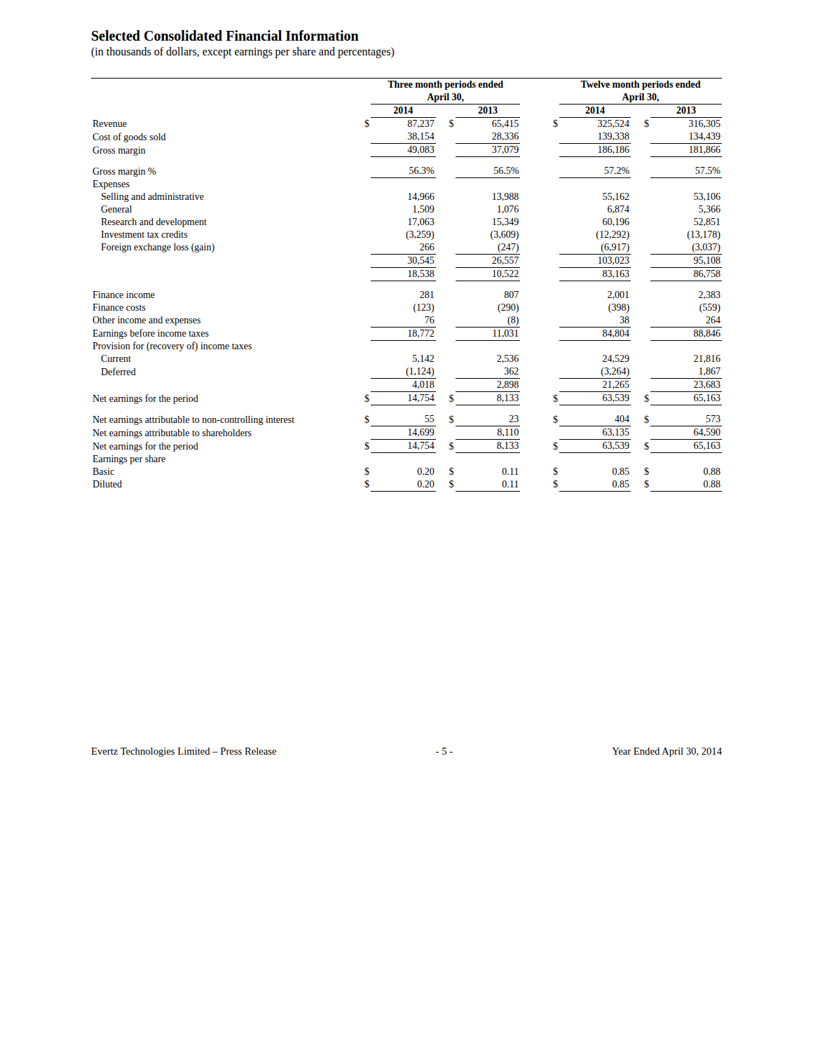Selected Consolidated Financial Information
(in thousands of dollars, except earnings per share and percentages)
| | | Three month periods ended | | | Twelve month periods ended |
| | | April 30, | | | April 30, |
| | | 2014 | | 2013 | | | 2014 | | 2013 |
| Revenue | $ | 87,237 | $ | 65,415 | | $ | 325,524 | $ | 316,305 |
| Cost of goods sold | | 38,154 | | 28,336 | | | 139,338 | | 134,439 |
| Gross margin | | 49,083 | | 37,079 | | | 186,186 | | 181,866 |
| Gross margin % | | 56.3% | | 56.5% | | | 57.2% | | 57.5% |
| Expenses | |
| Selling and administrative | | 14,966 | | 13,988 | | | 55,162 | | 53,106 |
| General | | 1,509 | | 1,076 | | | 6,874 | | 5,366 |
| Research and development | | 17,063 | | 15,349 | | | 60,196 | | 52,851 |
| Investment tax credits | | (3,259) | | (3,609) | | | (12,292) | | (13,178) |
| Foreign exchange loss (gain) | | 266 | | (247) | | | (6,917) | | (3,037) |
| | | 30,545 | | 26,557 | | | 103,023 | | 95,108 |
| | | 18,538 | | 10,522 | | | 83,163 | | 86,758 |
| Finance income | | 281 | | 807 | | | 2,001 | | 2,383 |
| Finance costs | | (123) | | (290) | | | (398) | | (559) |
| Other income and expenses | | 76 | | (8) | | | 38 | | 264 |
| Earnings before income taxes | | 18,772 | | 11,031 | | | 84,804 | | 88,846 |
| Provision for (recovery of) income taxes | |
| Current | | 5,142 | | 2,536 | | | 24,529 | | 21,816 |
| Deferred | | (1,124) | | 362 | | | (3,264) | | 1,867 |
| | | 4,018 | | 2,898 | | | 21,265 | | 23,683 |
| Net earnings for the period | $ | 14,754 | $ | 8,133 | | $ | 63,539 | $ | 65,163 |
| Net earnings attributable to non-controlling interest | $ | 55 | $ | 23 | | $ | 404 | $ | 573 |
| Net earnings attributable to shareholders | | 14,699 | | 8,110 | | | 63,135 | | 64,590 |
| Net earnings for the period | $ | 14,754 | $ | 8,133 | | $ | 63,539 | $ | 65,163 |
| Earnings per share | |
| Basic | $ | 0.20 | $ | 0.11 | | $ | 0.85 | $ | 0.88 |
| Diluted | $ | 0.20 | $ | 0.11 | | $ | 0.85 | $ | 0.88 |
Evertz Technologies Limited – Press Release Year Ended April 30, 2014
- 5 -